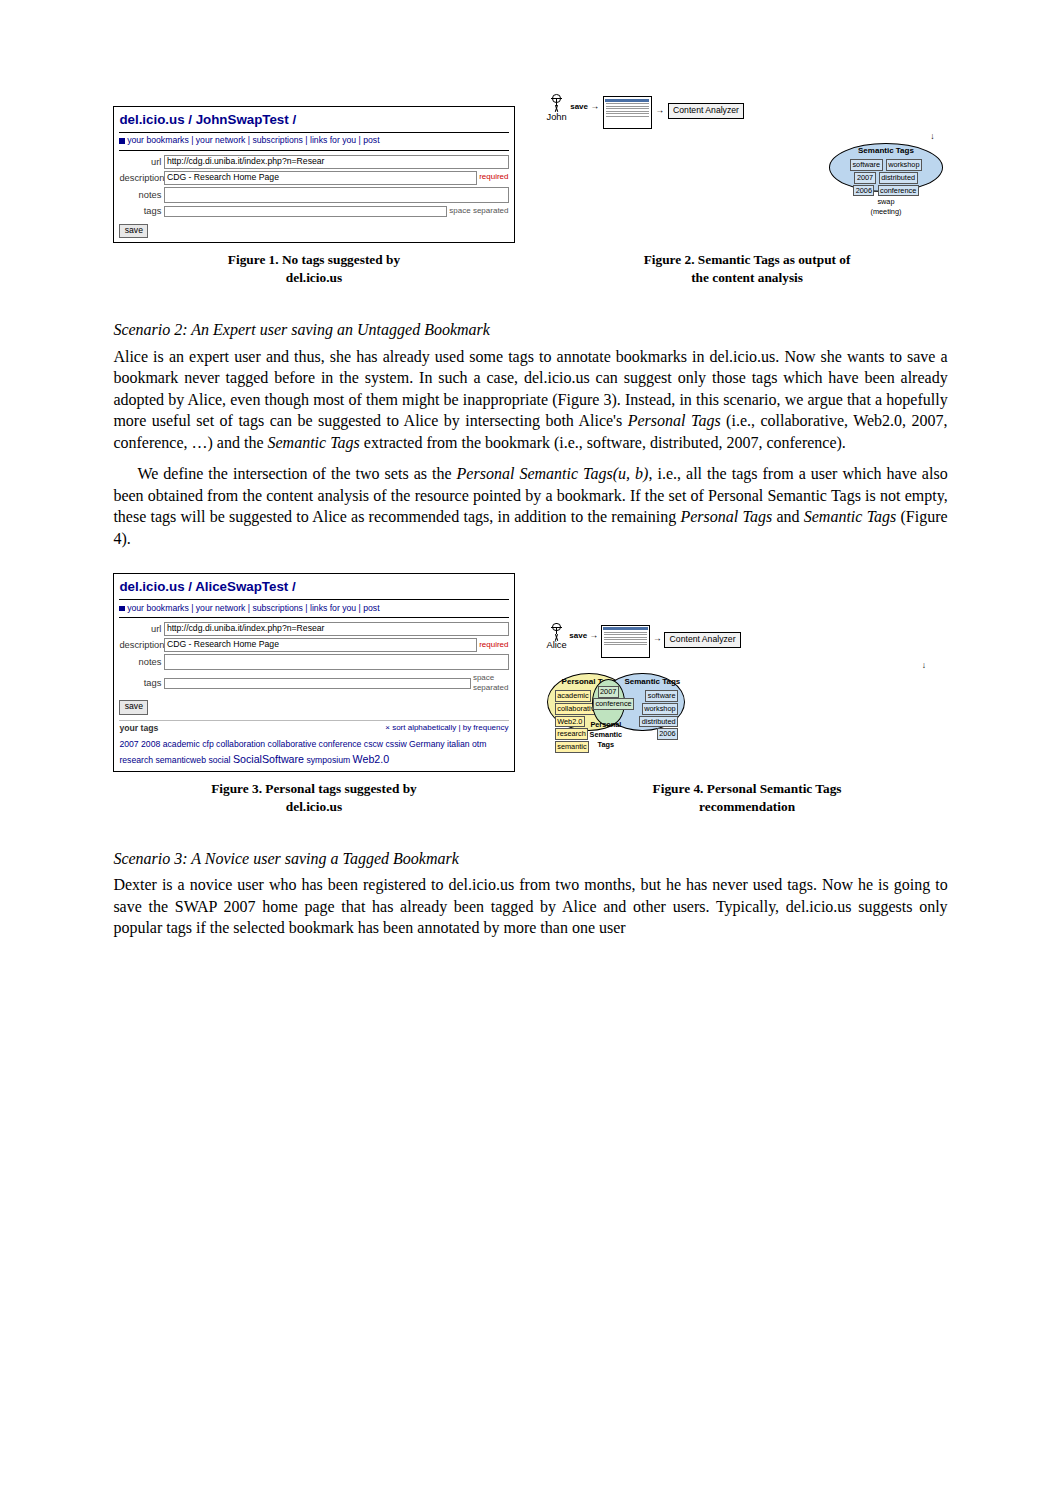del.icio.us / JohnSwapTest /
your bookmarks | your network | subscriptions | links for you | post
url http://cdg.di.uniba.it/index.php?n=Resear
description CDG - Research Home Page required
notes
tags space separated
save
Figure 1. No tags suggested by
del.icio.us
John
save →
→
Content Analyzer
↓
Semantic Tags
software workshop
2007 distributed
2006 conference
swap
(meeting)
Figure 2. Semantic Tags as output of
the content analysis
Scenario 2: An Expert user saving an Untagged Bookmark
Alice is an expert user and thus, she has already used some tags to annotate bookmarks in del.icio.us. Now she wants to save a bookmark never tagged before in the system. In such a case, del.icio.us can suggest only those tags which have been already adopted by Alice, even though most of them might be inappropriate (Figure 3). Instead, in this scenario, we argue that a hopefully more useful set of tags can be suggested to Alice by intersecting both Alice's Personal Tags (i.e., collaborative, Web2.0, 2007, conference, …) and the Semantic Tags extracted from the bookmark (i.e., software, distributed, 2007, conference).
We define the intersection of the two sets as the Personal Semantic Tags(u, b), i.e., all the tags from a user which have also been obtained from the content analysis of the resource pointed by a bookmark. If the set of Personal Semantic Tags is not empty, these tags will be suggested to Alice as recommended tags, in addition to the remaining Personal Tags and Semantic Tags (Figure 4).
del.icio.us / AliceSwapTest /
your bookmarks | your network | subscriptions | links for you | post
url http://cdg.di.uniba.it/index.php?n=Resear
description CDG - Research Home Page required
notes
tags space
separated
save
× sort alphabetically | by frequency your tags
2007 2008 academic cfp collaboration collaborative conference cscw cssiw Germany italian otm research semanticweb social SocialSoftware symposium Web2.0
Figure 3. Personal tags suggested by
del.icio.us
Alice
save →
→
Content Analyzer
↓
Personal Tags
academic
collaborative Web2.0
research
semantic
Semantic Tags
software
workshop
distributed
2006
2007
conference
Personal
Semantic Tags
Figure 4. Personal Semantic Tags
recommendation
Scenario 3: A Novice user saving a Tagged Bookmark
Dexter is a novice user who has been registered to del.icio.us from two months, but he has never used tags. Now he is going to save the SWAP 2007 home page that has already been tagged by Alice and other users. Typically, del.icio.us suggests only popular tags if the selected bookmark has been annotated by more than one user